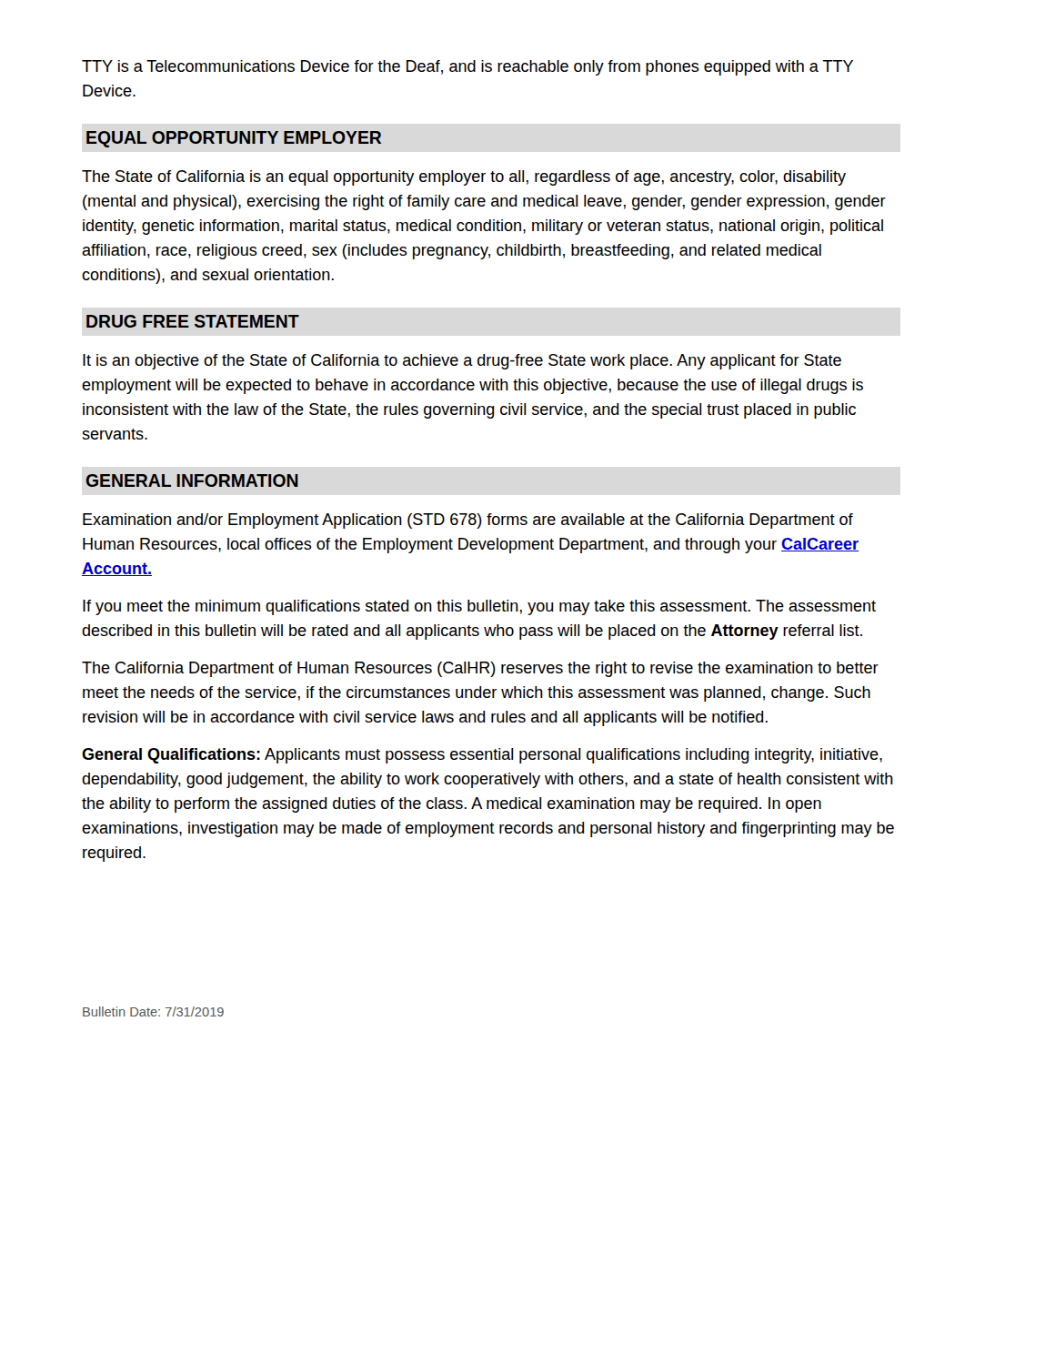TTY is a Telecommunications Device for the Deaf, and is reachable only from phones equipped with a TTY Device.
EQUAL OPPORTUNITY EMPLOYER
The State of California is an equal opportunity employer to all, regardless of age, ancestry, color, disability (mental and physical), exercising the right of family care and medical leave, gender, gender expression, gender identity, genetic information, marital status, medical condition, military or veteran status, national origin, political affiliation, race, religious creed, sex (includes pregnancy, childbirth, breastfeeding, and related medical conditions), and sexual orientation.
DRUG FREE STATEMENT
It is an objective of the State of California to achieve a drug-free State work place. Any applicant for State employment will be expected to behave in accordance with this objective, because the use of illegal drugs is inconsistent with the law of the State, the rules governing civil service, and the special trust placed in public servants.
GENERAL INFORMATION
Examination and/or Employment Application (STD 678) forms are available at the California Department of Human Resources, local offices of the Employment Development Department, and through your CalCareer Account.
If you meet the minimum qualifications stated on this bulletin, you may take this assessment. The assessment described in this bulletin will be rated and all applicants who pass will be placed on the Attorney referral list.
The California Department of Human Resources (CalHR) reserves the right to revise the examination to better meet the needs of the service, if the circumstances under which this assessment was planned, change. Such revision will be in accordance with civil service laws and rules and all applicants will be notified.
General Qualifications: Applicants must possess essential personal qualifications including integrity, initiative, dependability, good judgement, the ability to work cooperatively with others, and a state of health consistent with the ability to perform the assigned duties of the class. A medical examination may be required. In open examinations, investigation may be made of employment records and personal history and fingerprinting may be required.
Bulletin Date: 7/31/2019